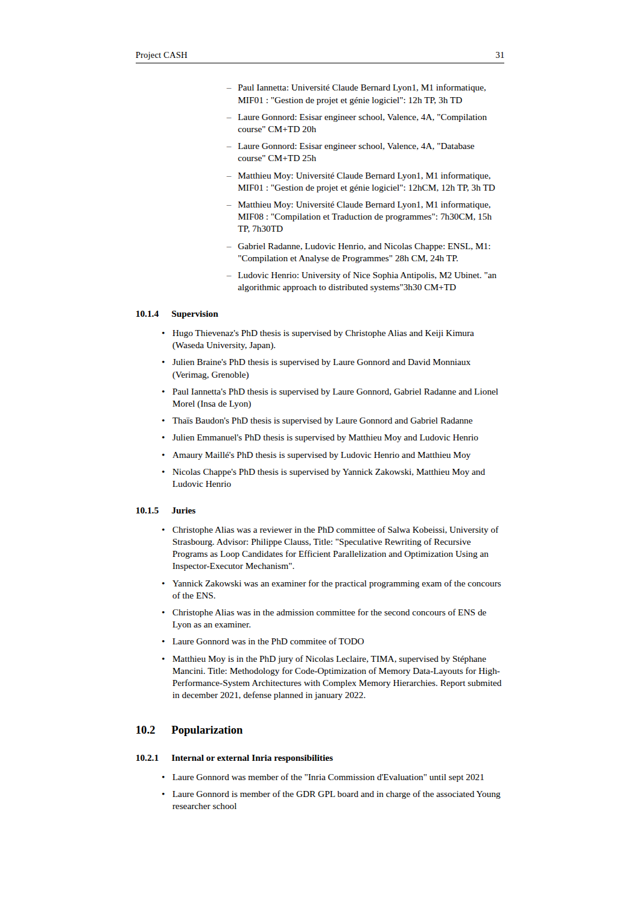Project CASH 31
Paul Iannetta: Université Claude Bernard Lyon1, M1 informatique, MIF01 : "Gestion de projet et génie logiciel": 12h TP, 3h TD
Laure Gonnord: Esisar engineer school, Valence, 4A, "Compilation course" CM+TD 20h
Laure Gonnord: Esisar engineer school, Valence, 4A, "Database course" CM+TD 25h
Matthieu Moy: Université Claude Bernard Lyon1, M1 informatique, MIF01 : "Gestion de projet et génie logiciel": 12hCM, 12h TP, 3h TD
Matthieu Moy: Université Claude Bernard Lyon1, M1 informatique, MIF08 : "Compilation et Traduction de programmes": 7h30CM, 15h TP, 7h30TD
Gabriel Radanne, Ludovic Henrio, and Nicolas Chappe: ENSL, M1: "Compilation et Analyse de Programmes" 28h CM, 24h TP.
Ludovic Henrio: University of Nice Sophia Antipolis, M2 Ubinet. "an algorithmic approach to distributed systems"3h30 CM+TD
10.1.4 Supervision
Hugo Thievenaz's PhD thesis is supervised by Christophe Alias and Keiji Kimura (Waseda University, Japan).
Julien Braine's PhD thesis is supervised by Laure Gonnord and David Monniaux (Verimag, Grenoble)
Paul Iannetta's PhD thesis is supervised by Laure Gonnord, Gabriel Radanne and Lionel Morel (Insa de Lyon)
Thaïs Baudon's PhD thesis is supervised by Laure Gonnord and Gabriel Radanne
Julien Emmanuel's PhD thesis is supervised by Matthieu Moy and Ludovic Henrio
Amaury Maillé's PhD thesis is supervised by Ludovic Henrio and Matthieu Moy
Nicolas Chappe's PhD thesis is supervised by Yannick Zakowski, Matthieu Moy and Ludovic Henrio
10.1.5 Juries
Christophe Alias was a reviewer in the PhD committee of Salwa Kobeissi, University of Strasbourg. Advisor: Philippe Clauss, Title: "Speculative Rewriting of Recursive Programs as Loop Candidates for Efficient Parallelization and Optimization Using an Inspector-Executor Mechanism".
Yannick Zakowski was an examiner for the practical programming exam of the concours of the ENS.
Christophe Alias was in the admission committee for the second concours of ENS de Lyon as an examiner.
Laure Gonnord was in the PhD commitee of TODO
Matthieu Moy is in the PhD jury of Nicolas Leclaire, TIMA, supervised by Stéphane Mancini. Title: Methodology for Code-Optimization of Memory Data-Layouts for High-Performance-System Architectures with Complex Memory Hierarchies. Report submited in december 2021, defense planned in january 2022.
10.2 Popularization
10.2.1 Internal or external Inria responsibilities
Laure Gonnord was member of the "Inria Commission d'Evaluation" until sept 2021
Laure Gonnord is member of the GDR GPL board and in charge of the associated Young researcher school